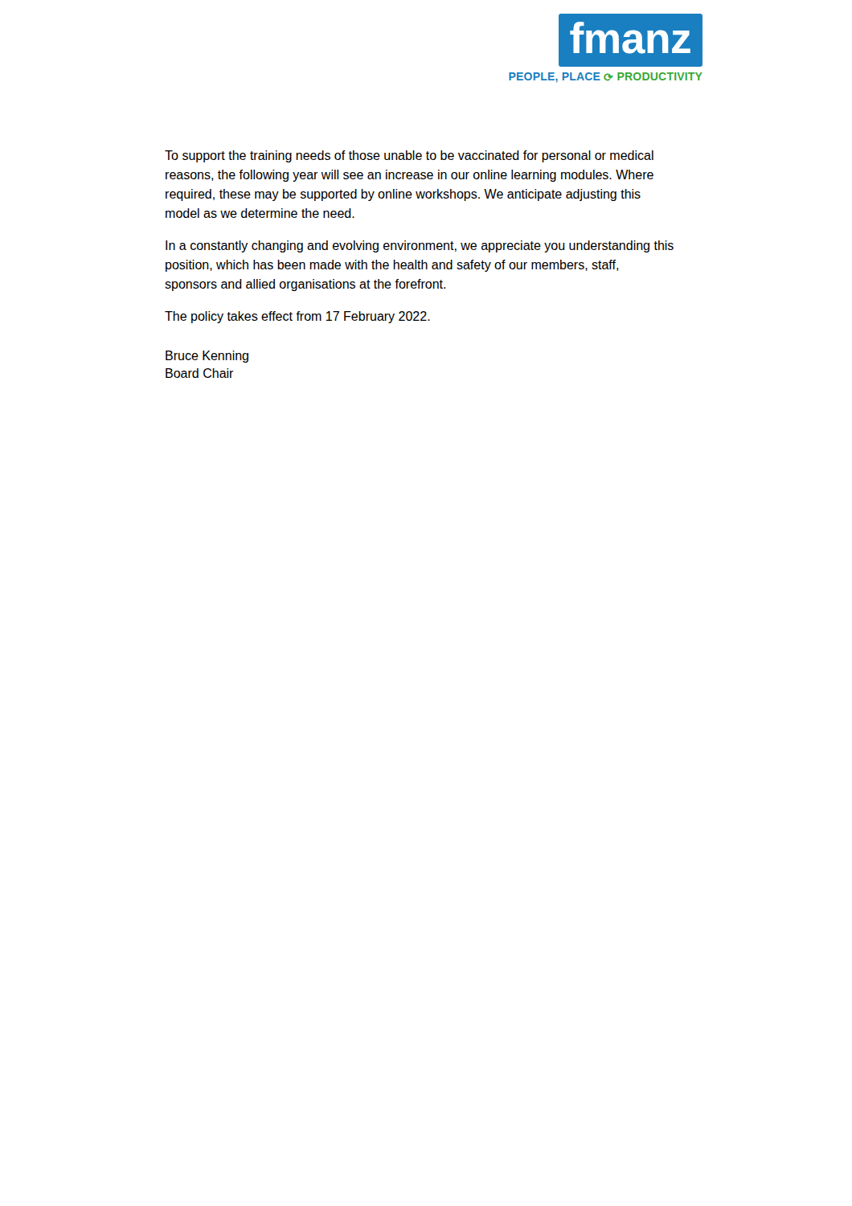fmanz
PEOPLE, PLACE ⟳ PRODUCTIVITY
To support the training needs of those unable to be vaccinated for personal or medical reasons, the following year will see an increase in our online learning modules. Where required, these may be supported by online workshops. We anticipate adjusting this model as we determine the need.
In a constantly changing and evolving environment, we appreciate you understanding this position, which has been made with the health and safety of our members, staff, sponsors and allied organisations at the forefront.
The policy takes effect from 17 February 2022.
Bruce Kenning
Board Chair